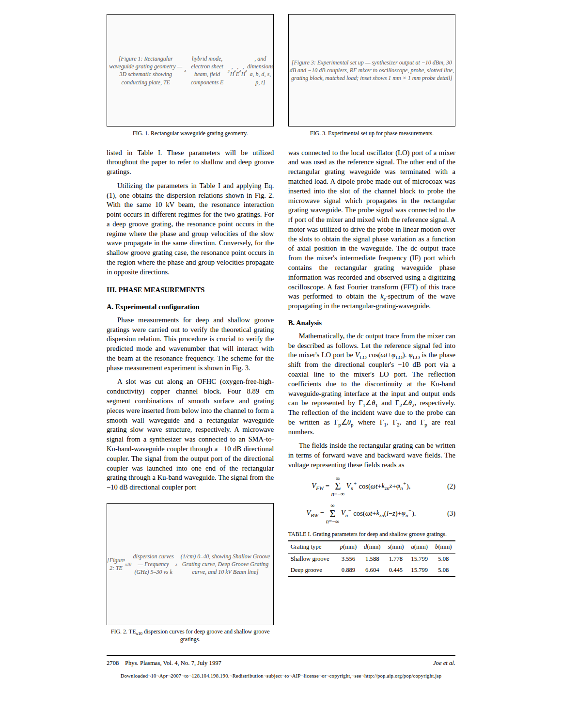[Figure 1: Rectangular waveguide grating geometry — 3D schematic showing conducting plate, TEx hybrid mode, electron sheet beam, field components Ey, Hz, Ez, Hx, and dimensions a, b, d, s, p, t]
FIG. 1. Rectangular waveguide grating geometry.
[Figure 3: Experimental set up — synthesizer output at −10 dBm, 30 dB and −10 dB couplers, RF mixer to oscilloscope, probe, slotted line, grating block, matched load; inset shows 1 mm × 1 mm probe detail]
FIG. 3. Experimental set up for phase measurements.
listed in Table I. These parameters will be utilized throughout the paper to refer to shallow and deep groove gratings.
Utilizing the parameters in Table I and applying Eq.(1), one obtains the dispersion relations shown in Fig. 2. With the same 10 kV beam, the resonance interaction point occurs in different regimes for the two gratings. For a deep groove grating, the resonance point occurs in the regime where the phase and group velocities of the slow wave propagate in the same direction. Conversely, for the shallow groove grating case, the resonance point occurs in the region where the phase and group velocities propagate in opposite directions.
III. Phase Measurements
A. Experimental configuration
Phase measurements for deep and shallow groove gratings were carried out to verify the theoretical grating dispersion relation. This procedure is crucial to verify the predicted mode and wavenumber that will interact with the beam at the resonance frequency. The scheme for the phase measurement experiment is shown in Fig. 3.
A slot was cut along an OFHC (oxygen-free-high-conductivity) copper channel block. Four 8.89 cm segment combinations of smooth surface and grating pieces were inserted from below into the channel to form a smooth wall waveguide and a rectangular waveguide grating slow wave structure, respectively. A microwave signal from a synthesizer was connected to an SMA-to-Ku-band-waveguide coupler through a −10 dB directional coupler. The signal from the output port of the directional coupler was launched into one end of the rectangular grating through a Ku-band waveguide. The signal from the −10 dB directional coupler port
[Figure 2: TEx10 dispersion curves — Frequency (GHz) 5–30 vs kz (1/cm) 0–40, showing Shallow Groove Grating curve, Deep Groove Grating curve, and 10 kV Beam line]
FIG. 2. TEx10 dispersion curves for deep groove and shallow groove gratings.
was connected to the local oscillator (LO) port of a mixer and was used as the reference signal. The other end of the rectangular grating waveguide was terminated with a matched load. A dipole probe made out of microcoax was inserted into the slot of the channel block to probe the microwave signal which propagates in the rectangular grating waveguide. The probe signal was connected to the rf port of the mixer and mixed with the reference signal. A motor was utilized to drive the probe in linear motion over the slots to obtain the signal phase variation as a function of axial position in the waveguide. The dc output trace from the mixer's intermediate frequency (IF) port which contains the rectangular grating waveguide phase information was recorded and observed using a digitizing oscilloscope. A fast Fourier transform (FFT) of this trace was performed to obtain the kz-spectrum of the wave propagating in the rectangular-grating-waveguide.
B. Analysis
Mathematically, the dc output trace from the mixer can be described as follows. Let the reference signal fed into the mixer's LO port be VLO cos(ωt+φLO). φLO is the phase shift from the directional coupler's −10 dB port via a coaxial line to the mixer's LO port. The reflection coefficients due to the discontinuity at the Ku-band waveguide-grating interface at the input and output ends can be represented by Γ1∠θ1 and Γ2∠θ2, respectively. The reflection of the incident wave due to the probe can be written as Γp∠θp where Γ1, Γ2, and Γp are real numbers.
The fields inside the rectangular grating can be written in terms of forward wave and backward wave fields. The voltage representing these fields reads as
VFW = ∞
Σ
n=−∞ Vn+ cos(ωt+kznz+φn+),
(2)
VBW = ∞
Σ
n=−∞ Vn− cos(ωt+kzn(l−z)+φn−).
(3)
TABLE I. Grating parameters for deep and shallow groove gratings.
| Grating type | p (mm) | d (mm) | s (mm) | a (mm) | b (mm) |
| --- | --- | --- | --- | --- | --- |
| Shallow groove | 3.556 | 1.588 | 1.778 | 15.799 | 5.08 |
| Deep groove | 0.889 | 6.604 | 0.445 | 15.799 | 5.08 |
2708
Phys. Plasmas, Vol. 4, No. 7, July 1997
Joe et al.
Downloaded¬10¬Apr¬2007¬to¬128.104.198.190.¬Redistribution¬subject¬to¬AIP¬license¬or¬copyright,¬see¬http://pop.aip.org/pop/copyright.jsp